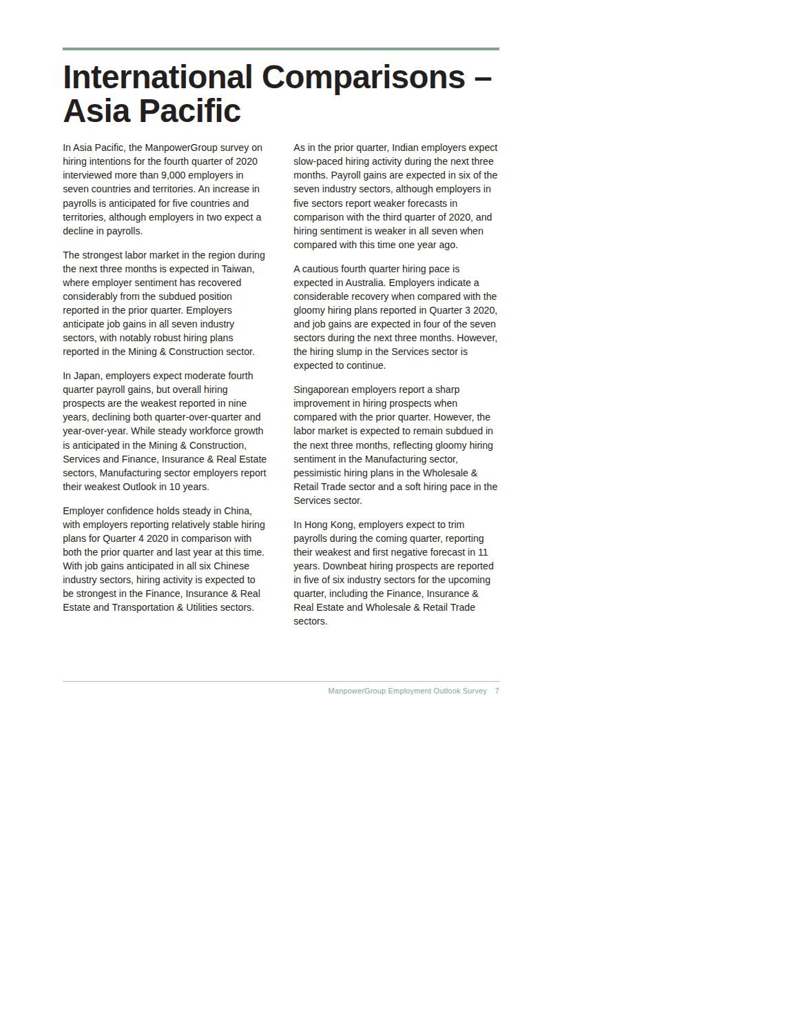International Comparisons – Asia Pacific
In Asia Pacific, the ManpowerGroup survey on hiring intentions for the fourth quarter of 2020 interviewed more than 9,000 employers in seven countries and territories. An increase in payrolls is anticipated for five countries and territories, although employers in two expect a decline in payrolls.
The strongest labor market in the region during the next three months is expected in Taiwan, where employer sentiment has recovered considerably from the subdued position reported in the prior quarter. Employers anticipate job gains in all seven industry sectors, with notably robust hiring plans reported in the Mining & Construction sector.
In Japan, employers expect moderate fourth quarter payroll gains, but overall hiring prospects are the weakest reported in nine years, declining both quarter-over-quarter and year-over-year. While steady workforce growth is anticipated in the Mining & Construction, Services and Finance, Insurance & Real Estate sectors, Manufacturing sector employers report their weakest Outlook in 10 years.
Employer confidence holds steady in China, with employers reporting relatively stable hiring plans for Quarter 4 2020 in comparison with both the prior quarter and last year at this time. With job gains anticipated in all six Chinese industry sectors, hiring activity is expected to be strongest in the Finance, Insurance & Real Estate and Transportation & Utilities sectors.
As in the prior quarter, Indian employers expect slow-paced hiring activity during the next three months. Payroll gains are expected in six of the seven industry sectors, although employers in five sectors report weaker forecasts in comparison with the third quarter of 2020, and hiring sentiment is weaker in all seven when compared with this time one year ago.
A cautious fourth quarter hiring pace is expected in Australia. Employers indicate a considerable recovery when compared with the gloomy hiring plans reported in Quarter 3 2020, and job gains are expected in four of the seven sectors during the next three months. However, the hiring slump in the Services sector is expected to continue.
Singaporean employers report a sharp improvement in hiring prospects when compared with the prior quarter. However, the labor market is expected to remain subdued in the next three months, reflecting gloomy hiring sentiment in the Manufacturing sector, pessimistic hiring plans in the Wholesale & Retail Trade sector and a soft hiring pace in the Services sector.
In Hong Kong, employers expect to trim payrolls during the coming quarter, reporting their weakest and first negative forecast in 11 years. Downbeat hiring prospects are reported in five of six industry sectors for the upcoming quarter, including the Finance, Insurance & Real Estate and Wholesale & Retail Trade sectors.
ManpowerGroup Employment Outlook Survey7